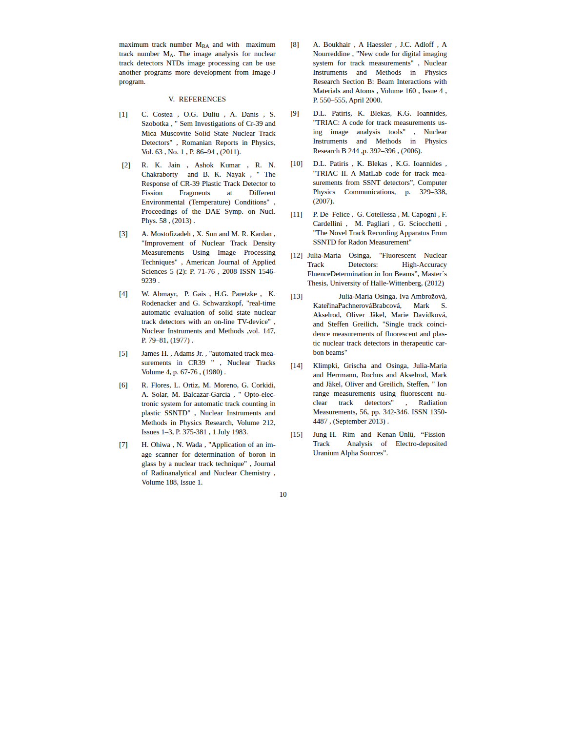maximum track number MRA and with maximum track number MA. The image analysis for nuclear track detectors NTDs image processing can be use another programs more development from Image-J program.
V. REFERENCES
[1] C. Costea , O.G. Duliu , A. Danis , S. Szobotka , " Sem Investigations of Cr-39 and Mica Muscovite Solid State Nuclear Track Detectors" , Romanian Reports in Physics, Vol. 63 , No. 1 , P. 86–94 , (2011).
[2] R. K. Jain , Ashok Kumar , R. N. Chakraborty and B. K. Nayak , " The Response of CR-39 Plastic Track Detector to Fission Fragments at Different Environmental (Temperature) Conditions" , Proceedings of the DAE Symp. on Nucl. Phys. 58 , (2013) .
[3] A. Mostofizadeh , X. Sun and M. R. Kardan , "Improvement of Nuclear Track Density Measurements Using Image Processing Techniques" , American Journal of Applied Sciences 5 (2): P. 71-76 , 2008 ISSN 1546-9239 .
[4] W. Abmayr, P. Gais , H.G. Paretzke , K. Rodenacker and G. Schwarzkopf, "real-time automatic evaluation of solid state nuclear track detectors with an on-line TV-device" , Nuclear Instruments and Methods ,vol. 147, P. 79–81, (1977) .
[5] James H. , Adams Jr. , "automated track measurements in CR39 " , Nuclear Tracks Volume 4, p. 67-76 , (1980) .
[6] R. Flores, L. Ortiz, M. Moreno, G. Corkidi, A. Solar, M. Balcazar-Garcia , " Opto-electronic system for automatic track counting in plastic SSNTD" , Nuclear Instruments and Methods in Physics Research, Volume 212, Issues 1–3, P. 375-381 , 1 July 1983.
[7] H. Ohiwa , N. Wada , "Application of an image scanner for determination of boron in glass by a nuclear track technique" , Journal of Radioanalytical and Nuclear Chemistry , Volume 188, Issue 1.
[8] A. Boukhair , A Haessler , J.C. Adloff , A Nourreddine , "New code for digital imaging system for track measurements" , Nuclear Instruments and Methods in Physics Research Section B: Beam Interactions with Materials and Atoms , Volume 160 , Issue 4 , P. 550–555, April 2000.
[9] D.L. Patiris, K. Blekas, K.G. Ioannides, "TRIAC: A code for track measurements using image analysis tools" , Nuclear Instruments and Methods in Physics Research B 244 ,p. 392–396 , (2006).
[10] D.L. Patiris , K. Blekas , K.G. Ioannides , "TRIAC II. A MatLab code for track measurements from SSNT detectors”, Computer Physics Communications, p. 329–338, (2007).
[11] P. De Felice , G. Cotellessa , M. Capogni , F. Cardellini , M. Pagliari , G. Sciocchetti , "The Novel Track Recording Apparatus From SSNTD for Radon Measurement"
[12] Julia-Maria Osinga, "Fluorescent Nuclear Track Detectors: High-Accuracy FluenceDetermination in Ion Beams”, Master´s Thesis, University of Halle-Wittenberg, (2012)
[13] Julia-Maria Osinga, Iva Ambrožová, KateřinaPachnerováBrabcová, Mark S. Akselrod, Oliver Jäkel, Marie Davídková, and Steffen Greilich, "Single track coincidence measurements of fluorescent and plastic nuclear track detectors in therapeutic carbon beams"
[14] Klimpki, Grischa and Osinga, Julia-Maria and Herrmann, Rochus and Akselrod, Mark and Jäkel, Oliver and Greilich, Steffen, " Ion range measurements using fluorescent nuclear track detectors" , Radiation Measurements, 56, pp. 342-346. ISSN 1350-4487 , (September 2013) .
[15] Jung H. Rim and Kenan Ünlü, “Fission Track Analysis of Electro-deposited Uranium Alpha Sources”.
10